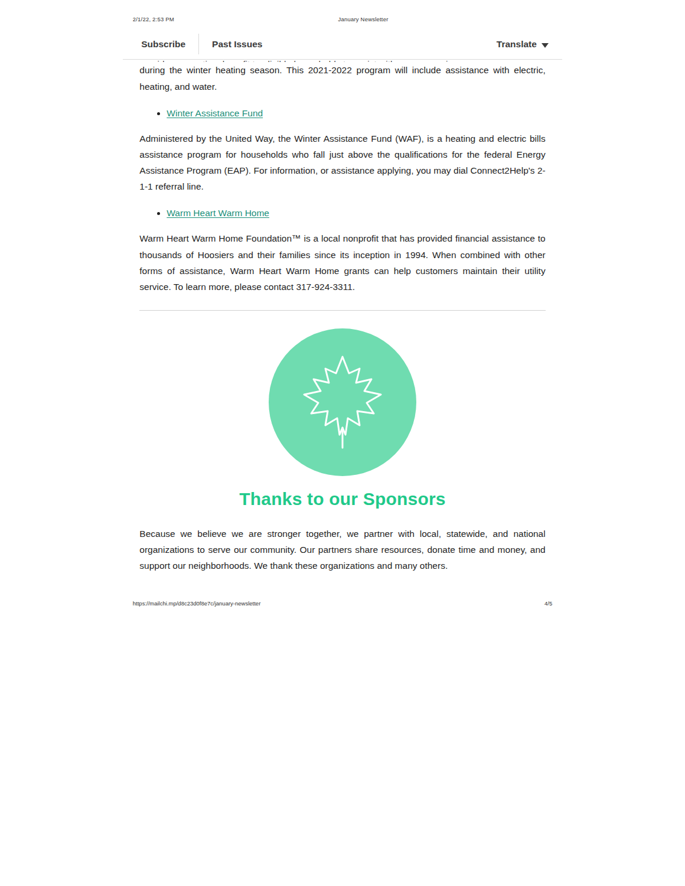2/1/22, 2:53 PM
January Newsletter
Subscribe
Past Issues
Translate
provides a one-time benefit to eligible households to assist with energy services
during the winter heating season. This 2021-2022 program will include assistance with electric, heating, and water.
Winter Assistance Fund
Administered by the United Way, the Winter Assistance Fund (WAF), is a heating and electric bills assistance program for households who fall just above the qualifications for the federal Energy Assistance Program (EAP). For information, or assistance applying, you may dial Connect2Help's 2-1-1 referral line.
Warm Heart Warm Home
Warm Heart Warm Home Foundation™ is a local nonprofit that has provided financial assistance to thousands of Hoosiers and their families since its inception in 1994. When combined with other forms of assistance, Warm Heart Warm Home grants can help customers maintain their utility service. To learn more, please contact 317-924-3311.
Thanks to our Sponsors
Because we believe we are stronger together, we partner with local, statewide, and national organizations to serve our community. Our partners share resources, donate time and money, and support our neighborhoods. We thank these organizations and many others.
https://mailchi.mp/d8c23d0f8e7c/january-newsletter
4/5